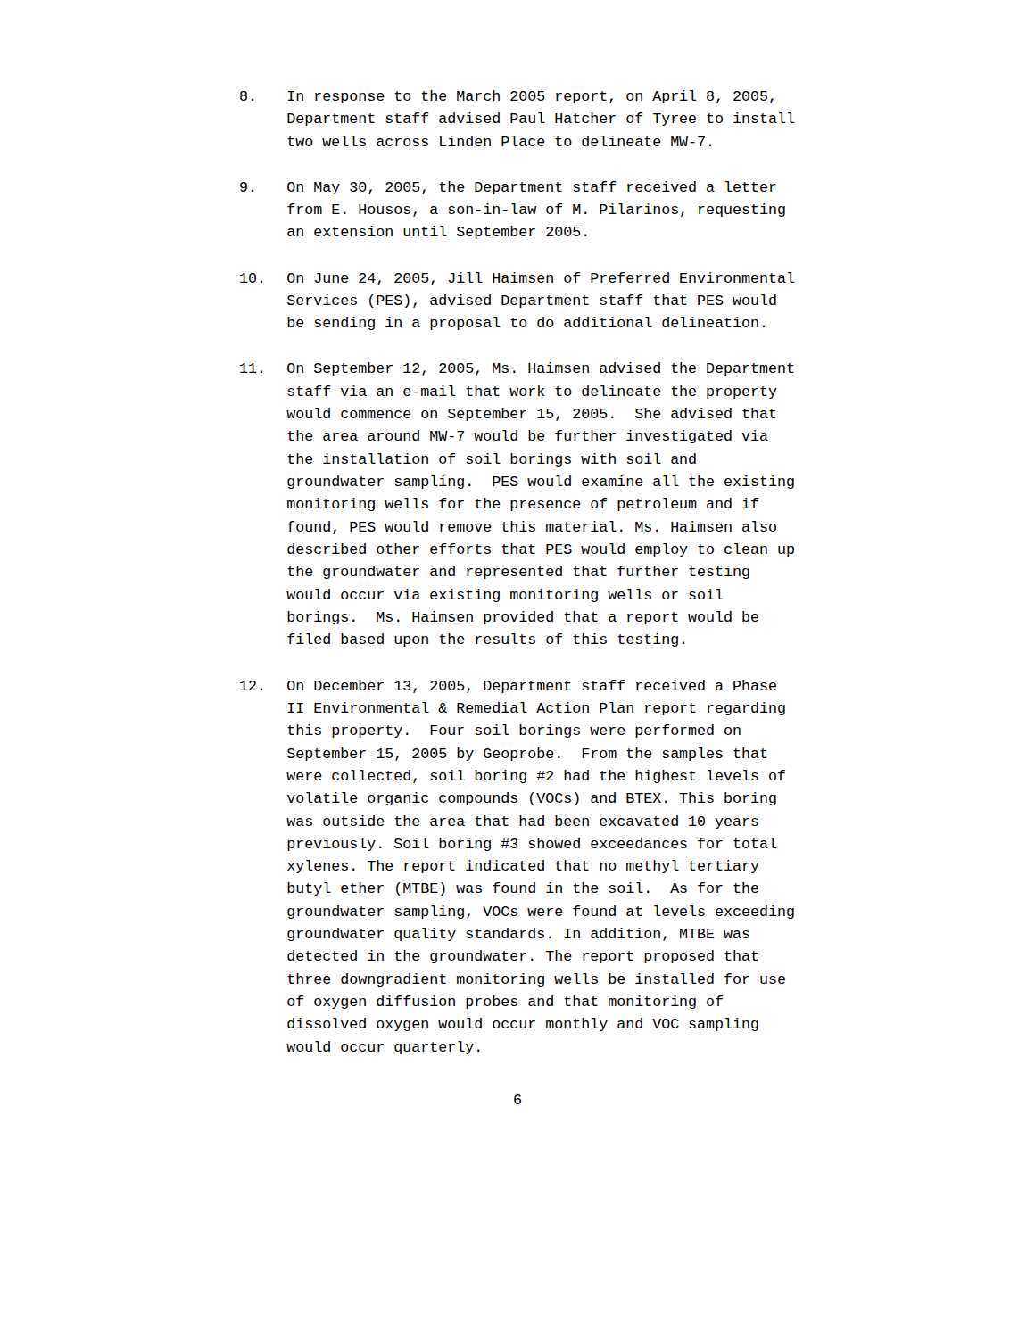8. In response to the March 2005 report, on April 8, 2005, Department staff advised Paul Hatcher of Tyree to install two wells across Linden Place to delineate MW-7.
9. On May 30, 2005, the Department staff received a letter from E. Housos, a son-in-law of M. Pilarinos, requesting an extension until September 2005.
10. On June 24, 2005, Jill Haimsen of Preferred Environmental Services (PES), advised Department staff that PES would be sending in a proposal to do additional delineation.
11. On September 12, 2005, Ms. Haimsen advised the Department staff via an e-mail that work to delineate the property would commence on September 15, 2005. She advised that the area around MW-7 would be further investigated via the installation of soil borings with soil and groundwater sampling. PES would examine all the existing monitoring wells for the presence of petroleum and if found, PES would remove this material. Ms. Haimsen also described other efforts that PES would employ to clean up the groundwater and represented that further testing would occur via existing monitoring wells or soil borings. Ms. Haimsen provided that a report would be filed based upon the results of this testing.
12. On December 13, 2005, Department staff received a Phase II Environmental & Remedial Action Plan report regarding this property. Four soil borings were performed on September 15, 2005 by Geoprobe. From the samples that were collected, soil boring #2 had the highest levels of volatile organic compounds (VOCs) and BTEX. This boring was outside the area that had been excavated 10 years previously. Soil boring #3 showed exceedances for total xylenes. The report indicated that no methyl tertiary butyl ether (MTBE) was found in the soil. As for the groundwater sampling, VOCs were found at levels exceeding groundwater quality standards. In addition, MTBE was detected in the groundwater. The report proposed that three downgradient monitoring wells be installed for use of oxygen diffusion probes and that monitoring of dissolved oxygen would occur monthly and VOC sampling would occur quarterly.
6